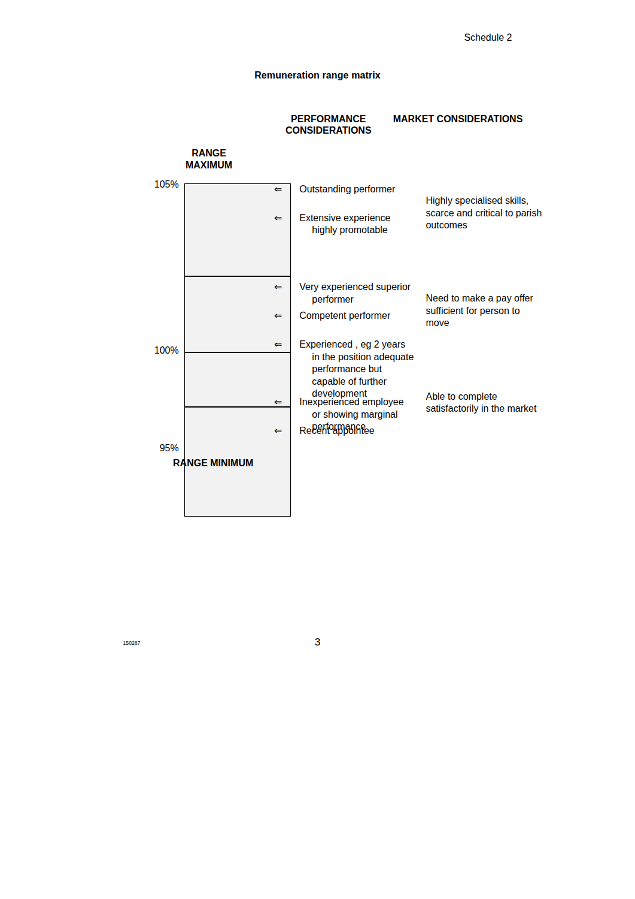Schedule 2
Remuneration range matrix
PERFORMANCE
CONSIDERATIONS
MARKET CONSIDERATIONS
RANGE
MAXIMUM
105%
100%
95%
RANGE MINIMUM
⇐Outstanding performer
⇐Extensive experience highly promotable
⇐Very experienced superior performer
⇐Competent performer
⇐Experienced , eg 2 years in the position adequate performance but capable of further development
⇐Inexperienced employee or showing marginal performance
⇐Recent appointee
Highly specialised skills, scarce and critical to parish outcomes
Need to make a pay offer sufficient for person to move
Able to complete satisfactorily in the market
150287
3